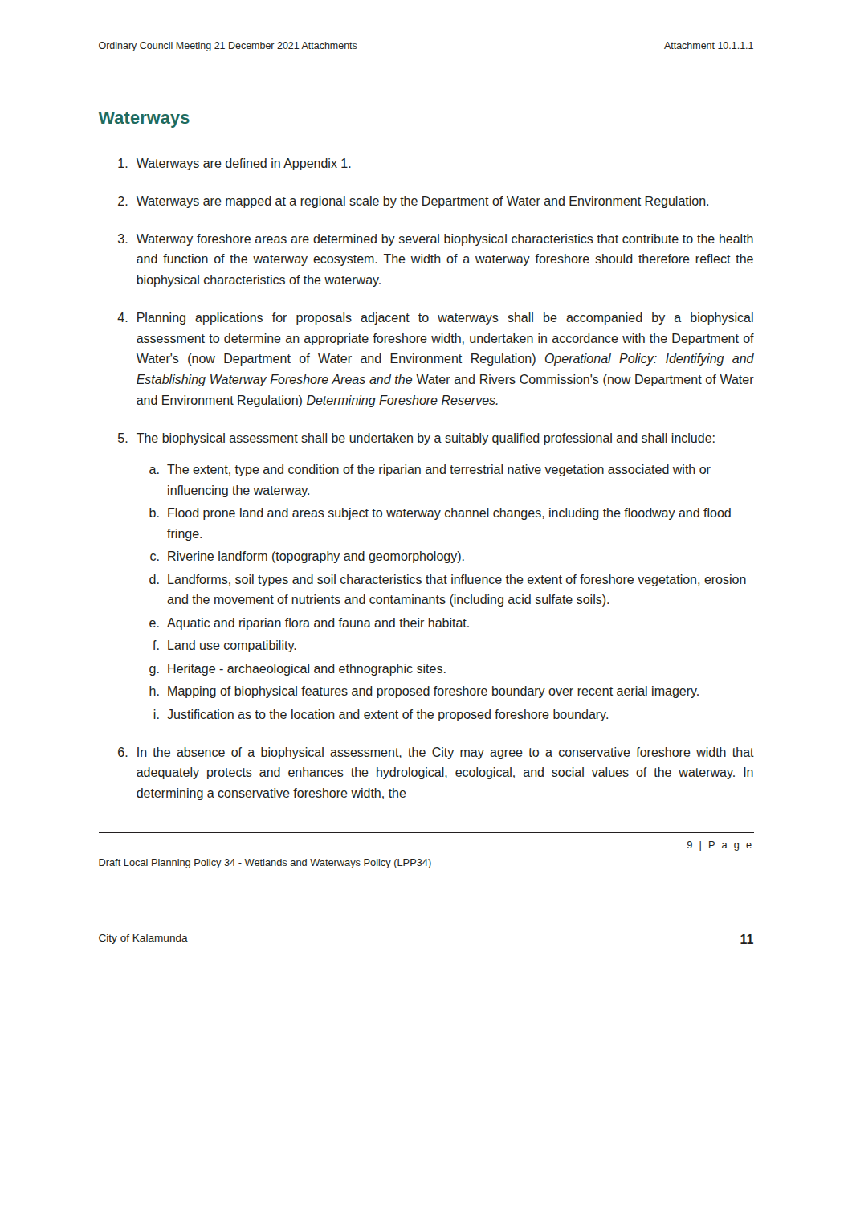Ordinary Council Meeting 21 December 2021 Attachments Attachment 10.1.1.1
Waterways
Waterways are defined in Appendix 1.
Waterways are mapped at a regional scale by the Department of Water and Environment Regulation.
Waterway foreshore areas are determined by several biophysical characteristics that contribute to the health and function of the waterway ecosystem. The width of a waterway foreshore should therefore reflect the biophysical characteristics of the waterway.
Planning applications for proposals adjacent to waterways shall be accompanied by a biophysical assessment to determine an appropriate foreshore width, undertaken in accordance with the Department of Water's (now Department of Water and Environment Regulation) Operational Policy: Identifying and Establishing Waterway Foreshore Areas and the Water and Rivers Commission's (now Department of Water and Environment Regulation) Determining Foreshore Reserves.
The biophysical assessment shall be undertaken by a suitably qualified professional and shall include:
The extent, type and condition of the riparian and terrestrial native vegetation associated with or influencing the waterway.
Flood prone land and areas subject to waterway channel changes, including the floodway and flood fringe.
Riverine landform (topography and geomorphology).
Landforms, soil types and soil characteristics that influence the extent of foreshore vegetation, erosion and the movement of nutrients and contaminants (including acid sulfate soils).
Aquatic and riparian flora and fauna and their habitat.
Land use compatibility.
Heritage - archaeological and ethnographic sites.
Mapping of biophysical features and proposed foreshore boundary over recent aerial imagery.
Justification as to the location and extent of the proposed foreshore boundary.
In the absence of a biophysical assessment, the City may agree to a conservative foreshore width that adequately protects and enhances the hydrological, ecological, and social values of the waterway. In determining a conservative foreshore width, the
9 | P a g e
Draft Local Planning Policy 34 - Wetlands and Waterways Policy (LPP34)
City of Kalamunda 11